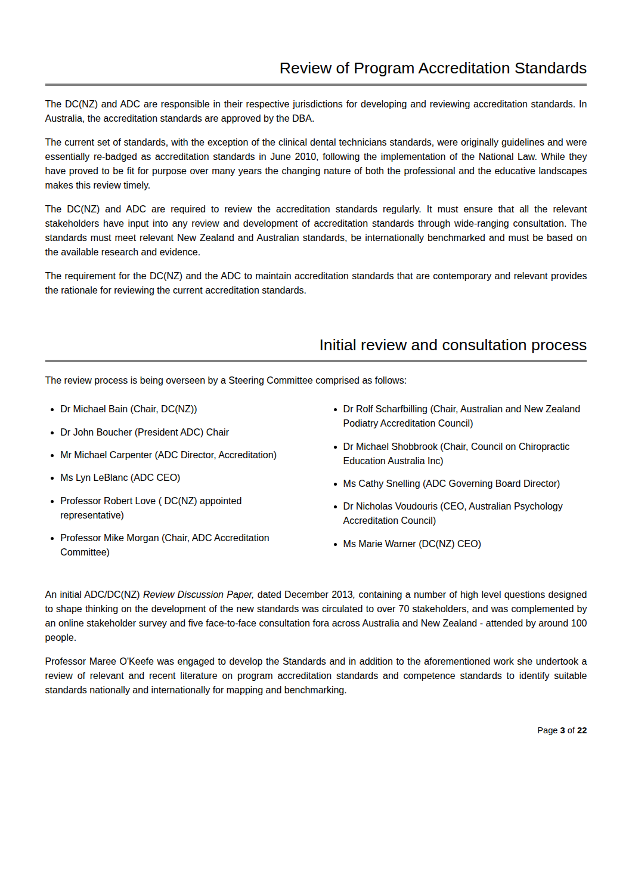Review of Program Accreditation Standards
The DC(NZ) and ADC are responsible in their respective jurisdictions for developing and reviewing accreditation standards. In Australia, the accreditation standards are approved by the DBA.
The current set of standards, with the exception of the clinical dental technicians standards, were originally guidelines and were essentially re-badged as accreditation standards in June 2010, following the implementation of the National Law. While they have proved to be fit for purpose over many years the changing nature of both the professional and the educative landscapes makes this review timely.
The DC(NZ) and ADC are required to review the accreditation standards regularly. It must ensure that all the relevant stakeholders have input into any review and development of accreditation standards through wide-ranging consultation. The standards must meet relevant New Zealand and Australian standards, be internationally benchmarked and must be based on the available research and evidence.
The requirement for the DC(NZ) and the ADC to maintain accreditation standards that are contemporary and relevant provides the rationale for reviewing the current accreditation standards.
Initial review and consultation process
The review process is being overseen by a Steering Committee comprised as follows:
Dr Michael Bain (Chair, DC(NZ))
Dr John Boucher (President ADC) Chair
Mr Michael Carpenter (ADC Director, Accreditation)
Ms Lyn LeBlanc (ADC CEO)
Professor Robert Love ( DC(NZ) appointed representative)
Professor Mike Morgan (Chair, ADC Accreditation Committee)
Dr Rolf Scharfbilling (Chair, Australian and New Zealand Podiatry Accreditation Council)
Dr Michael Shobbrook (Chair, Council on Chiropractic Education Australia Inc)
Ms Cathy Snelling (ADC Governing Board Director)
Dr Nicholas Voudouris (CEO, Australian Psychology Accreditation Council)
Ms Marie Warner (DC(NZ) CEO)
An initial ADC/DC(NZ) Review Discussion Paper, dated December 2013, containing a number of high level questions designed to shape thinking on the development of the new standards was circulated to over 70 stakeholders, and was complemented by an online stakeholder survey and five face-to-face consultation fora across Australia and New Zealand - attended by around 100 people.
Professor Maree O'Keefe was engaged to develop the Standards and in addition to the aforementioned work she undertook a review of relevant and recent literature on program accreditation standards and competence standards to identify suitable standards nationally and internationally for mapping and benchmarking.
Page 3 of 22